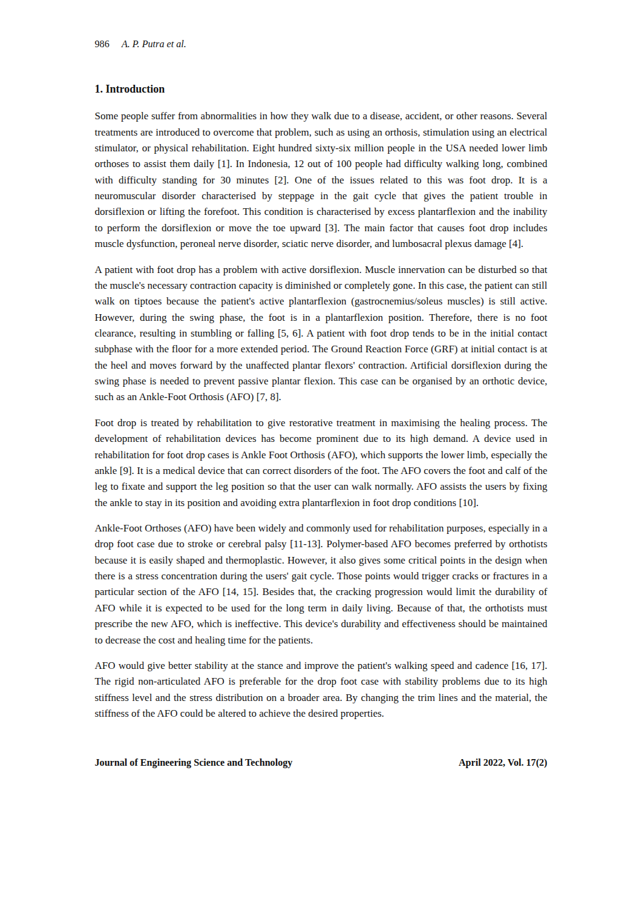986 A. P. Putra et al.
1. Introduction
Some people suffer from abnormalities in how they walk due to a disease, accident, or other reasons. Several treatments are introduced to overcome that problem, such as using an orthosis, stimulation using an electrical stimulator, or physical rehabilitation. Eight hundred sixty-six million people in the USA needed lower limb orthoses to assist them daily [1]. In Indonesia, 12 out of 100 people had difficulty walking long, combined with difficulty standing for 30 minutes [2]. One of the issues related to this was foot drop. It is a neuromuscular disorder characterised by steppage in the gait cycle that gives the patient trouble in dorsiflexion or lifting the forefoot. This condition is characterised by excess plantarflexion and the inability to perform the dorsiflexion or move the toe upward [3]. The main factor that causes foot drop includes muscle dysfunction, peroneal nerve disorder, sciatic nerve disorder, and lumbosacral plexus damage [4].
A patient with foot drop has a problem with active dorsiflexion. Muscle innervation can be disturbed so that the muscle's necessary contraction capacity is diminished or completely gone. In this case, the patient can still walk on tiptoes because the patient's active plantarflexion (gastrocnemius/soleus muscles) is still active. However, during the swing phase, the foot is in a plantarflexion position. Therefore, there is no foot clearance, resulting in stumbling or falling [5, 6]. A patient with foot drop tends to be in the initial contact subphase with the floor for a more extended period. The Ground Reaction Force (GRF) at initial contact is at the heel and moves forward by the unaffected plantar flexors' contraction. Artificial dorsiflexion during the swing phase is needed to prevent passive plantar flexion. This case can be organised by an orthotic device, such as an Ankle-Foot Orthosis (AFO) [7, 8].
Foot drop is treated by rehabilitation to give restorative treatment in maximising the healing process. The development of rehabilitation devices has become prominent due to its high demand. A device used in rehabilitation for foot drop cases is Ankle Foot Orthosis (AFO), which supports the lower limb, especially the ankle [9]. It is a medical device that can correct disorders of the foot. The AFO covers the foot and calf of the leg to fixate and support the leg position so that the user can walk normally. AFO assists the users by fixing the ankle to stay in its position and avoiding extra plantarflexion in foot drop conditions [10].
Ankle-Foot Orthoses (AFO) have been widely and commonly used for rehabilitation purposes, especially in a drop foot case due to stroke or cerebral palsy [11-13]. Polymer-based AFO becomes preferred by orthotists because it is easily shaped and thermoplastic. However, it also gives some critical points in the design when there is a stress concentration during the users' gait cycle. Those points would trigger cracks or fractures in a particular section of the AFO [14, 15]. Besides that, the cracking progression would limit the durability of AFO while it is expected to be used for the long term in daily living. Because of that, the orthotists must prescribe the new AFO, which is ineffective. This device's durability and effectiveness should be maintained to decrease the cost and healing time for the patients.
AFO would give better stability at the stance and improve the patient's walking speed and cadence [16, 17]. The rigid non-articulated AFO is preferable for the drop foot case with stability problems due to its high stiffness level and the stress distribution on a broader area. By changing the trim lines and the material, the stiffness of the AFO could be altered to achieve the desired properties.
Journal of Engineering Science and Technology April 2022, Vol. 17(2)